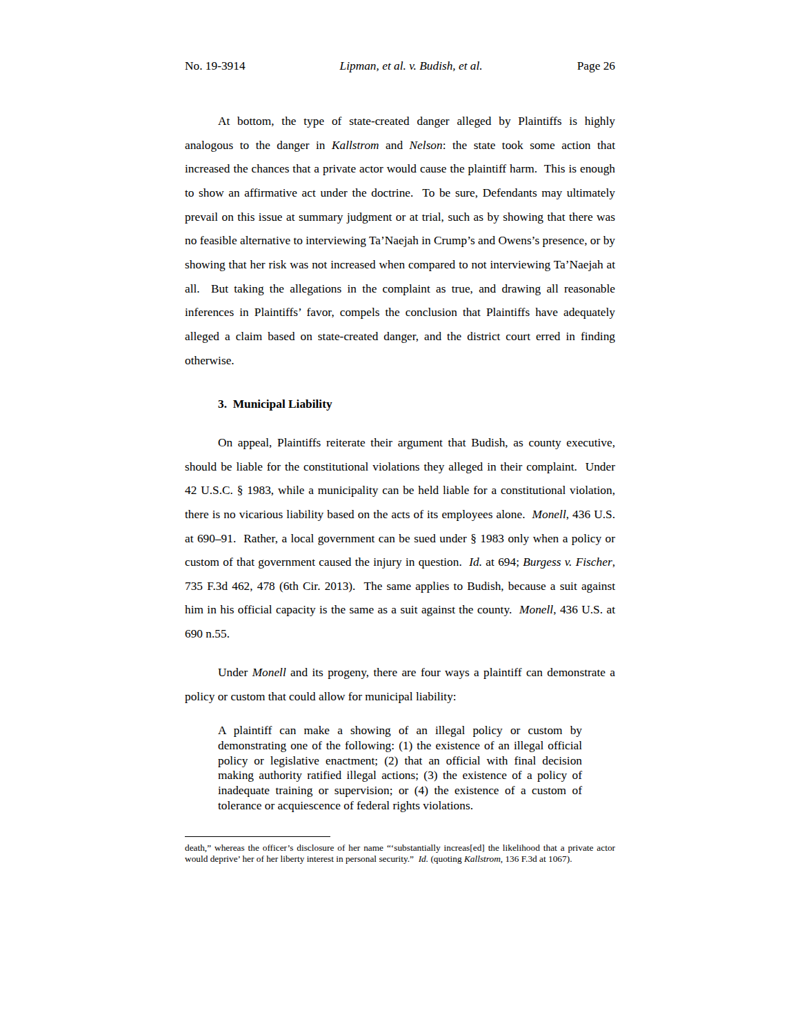No. 19-3914
Lipman, et al. v. Budish, et al.
Page 26
At bottom, the type of state-created danger alleged by Plaintiffs is highly analogous to the danger in Kallstrom and Nelson: the state took some action that increased the chances that a private actor would cause the plaintiff harm. This is enough to show an affirmative act under the doctrine. To be sure, Defendants may ultimately prevail on this issue at summary judgment or at trial, such as by showing that there was no feasible alternative to interviewing Ta’Naejah in Crump’s and Owens’s presence, or by showing that her risk was not increased when compared to not interviewing Ta’Naejah at all. But taking the allegations in the complaint as true, and drawing all reasonable inferences in Plaintiffs’ favor, compels the conclusion that Plaintiffs have adequately alleged a claim based on state-created danger, and the district court erred in finding otherwise.
3. Municipal Liability
On appeal, Plaintiffs reiterate their argument that Budish, as county executive, should be liable for the constitutional violations they alleged in their complaint. Under 42 U.S.C. § 1983, while a municipality can be held liable for a constitutional violation, there is no vicarious liability based on the acts of its employees alone. Monell, 436 U.S. at 690–91. Rather, a local government can be sued under § 1983 only when a policy or custom of that government caused the injury in question. Id. at 694; Burgess v. Fischer, 735 F.3d 462, 478 (6th Cir. 2013). The same applies to Budish, because a suit against him in his official capacity is the same as a suit against the county. Monell, 436 U.S. at 690 n.55.
Under Monell and its progeny, there are four ways a plaintiff can demonstrate a policy or custom that could allow for municipal liability:
A plaintiff can make a showing of an illegal policy or custom by demonstrating one of the following: (1) the existence of an illegal official policy or legislative enactment; (2) that an official with final decision making authority ratified illegal actions; (3) the existence of a policy of inadequate training or supervision; or (4) the existence of a custom of tolerance or acquiescence of federal rights violations.
death,” whereas the officer’s disclosure of her name “‘substantially increas[ed] the likelihood that a private actor would deprive’ her of her liberty interest in personal security.” Id. (quoting Kallstrom, 136 F.3d at 1067).